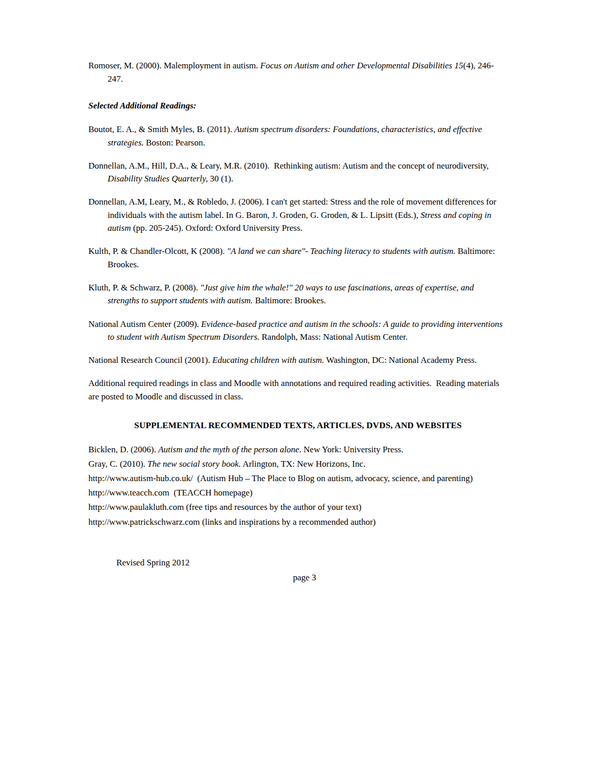Romoser, M. (2000). Malemployment in autism. Focus on Autism and other Developmental Disabilities 15(4), 246-247.
Selected Additional Readings:
Boutot, E. A., & Smith Myles, B. (2011). Autism spectrum disorders: Foundations, characteristics, and effective strategies. Boston: Pearson.
Donnellan, A.M., Hill, D.A., & Leary, M.R. (2010). Rethinking autism: Autism and the concept of neurodiversity, Disability Studies Quarterly, 30 (1).
Donnellan, A.M, Leary, M., & Robledo, J. (2006). I can't get started: Stress and the role of movement differences for individuals with the autism label. In G. Baron, J. Groden, G. Groden, & L. Lipsitt (Eds.), Stress and coping in autism (pp. 205-245). Oxford: Oxford University Press.
Kulth, P. & Chandler-Olcott, K (2008). "A land we can share"- Teaching literacy to students with autism. Baltimore: Brookes.
Kluth, P. & Schwarz, P. (2008). "Just give him the whale!" 20 ways to use fascinations, areas of expertise, and strengths to support students with autism. Baltimore: Brookes.
National Autism Center (2009). Evidence-based practice and autism in the schools: A guide to providing interventions to student with Autism Spectrum Disorders. Randolph, Mass: National Autism Center.
National Research Council (2001). Educating children with autism. Washington, DC: National Academy Press.
Additional required readings in class and Moodle with annotations and required reading activities. Reading materials are posted to Moodle and discussed in class.
SUPPLEMENTAL RECOMMENDED TEXTS, ARTICLES, DVDS, AND WEBSITES
Bicklen, D. (2006). Autism and the myth of the person alone. New York: University Press.
Gray, C. (2010). The new social story book. Arlington, TX: New Horizons, Inc.
http://www.autism-hub.co.uk/ (Autism Hub – The Place to Blog on autism, advocacy, science, and parenting)
http://www.teacch.com (TEACCH homepage)
http://www.paulakluth.com (free tips and resources by the author of your text)
http://www.patrickschwarz.com (links and inspirations by a recommended author)
Revised Spring 2012
page 3